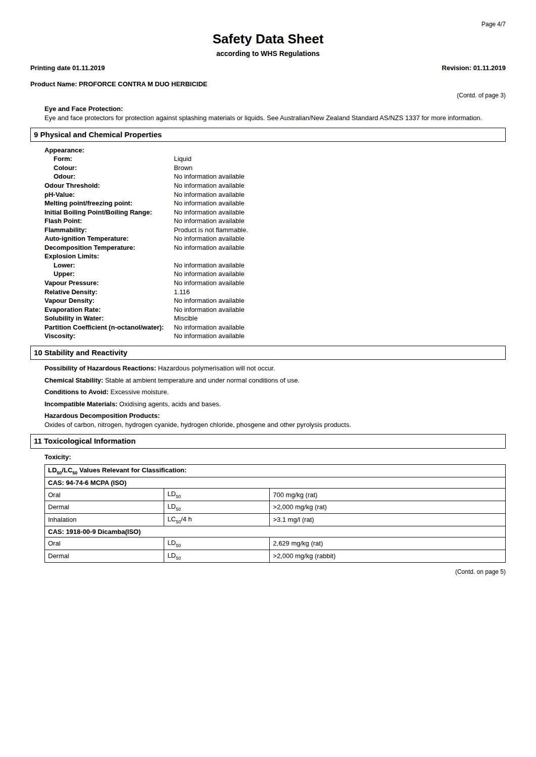Page 4/7
Safety Data Sheet
according to WHS Regulations
Printing date 01.11.2019 Revision: 01.11.2019
Product Name: PROFORCE CONTRA M DUO HERBICIDE
(Contd. of page 3)
Eye and Face Protection:
Eye and face protectors for protection against splashing materials or liquids. See Australian/New Zealand Standard AS/NZS 1337 for more information.
9 Physical and Chemical Properties
| Appearance: | |
| Form: | Liquid |
| Colour: | Brown |
| Odour: | No information available |
| Odour Threshold: | No information available |
| pH-Value: | No information available |
| Melting point/freezing point: | No information available |
| Initial Boiling Point/Boiling Range: | No information available |
| Flash Point: | No information available |
| Flammability: | Product is not flammable. |
| Auto-ignition Temperature: | No information available |
| Decomposition Temperature: | No information available |
| Explosion Limits: | |
| Lower: | No information available |
| Upper: | No information available |
| Vapour Pressure: | No information available |
| Relative Density: | 1.116 |
| Vapour Density: | No information available |
| Evaporation Rate: | No information available |
| Solubility in Water: | Miscible |
| Partition Coefficient (n-octanol/water): | No information available |
| Viscosity: | No information available |
10 Stability and Reactivity
Possibility of Hazardous Reactions: Hazardous polymerisation will not occur.
Chemical Stability: Stable at ambient temperature and under normal conditions of use.
Conditions to Avoid: Excessive moisture.
Incompatible Materials: Oxidising agents, acids and bases.
Hazardous Decomposition Products:
Oxides of carbon, nitrogen, hydrogen cyanide, hydrogen chloride, phosgene and other pyrolysis products.
11 Toxicological Information
Toxicity:
| LD 50 /LC 50 Values Relevant for Classification: |
| CAS: 94-74-6 MCPA (ISO) |
| Oral | LD 50 | 700 mg/kg (rat) |
| Dermal | LD 50 | >2,000 mg/kg (rat) |
| Inhalation | LC 50 /4 h | >3.1 mg/l (rat) |
| CAS: 1918-00-9 Dicamba(ISO) |
| Oral | LD 50 | 2,629 mg/kg (rat) |
| Dermal | LD 50 | >2,000 mg/kg (rabbit) |
(Contd. on page 5)